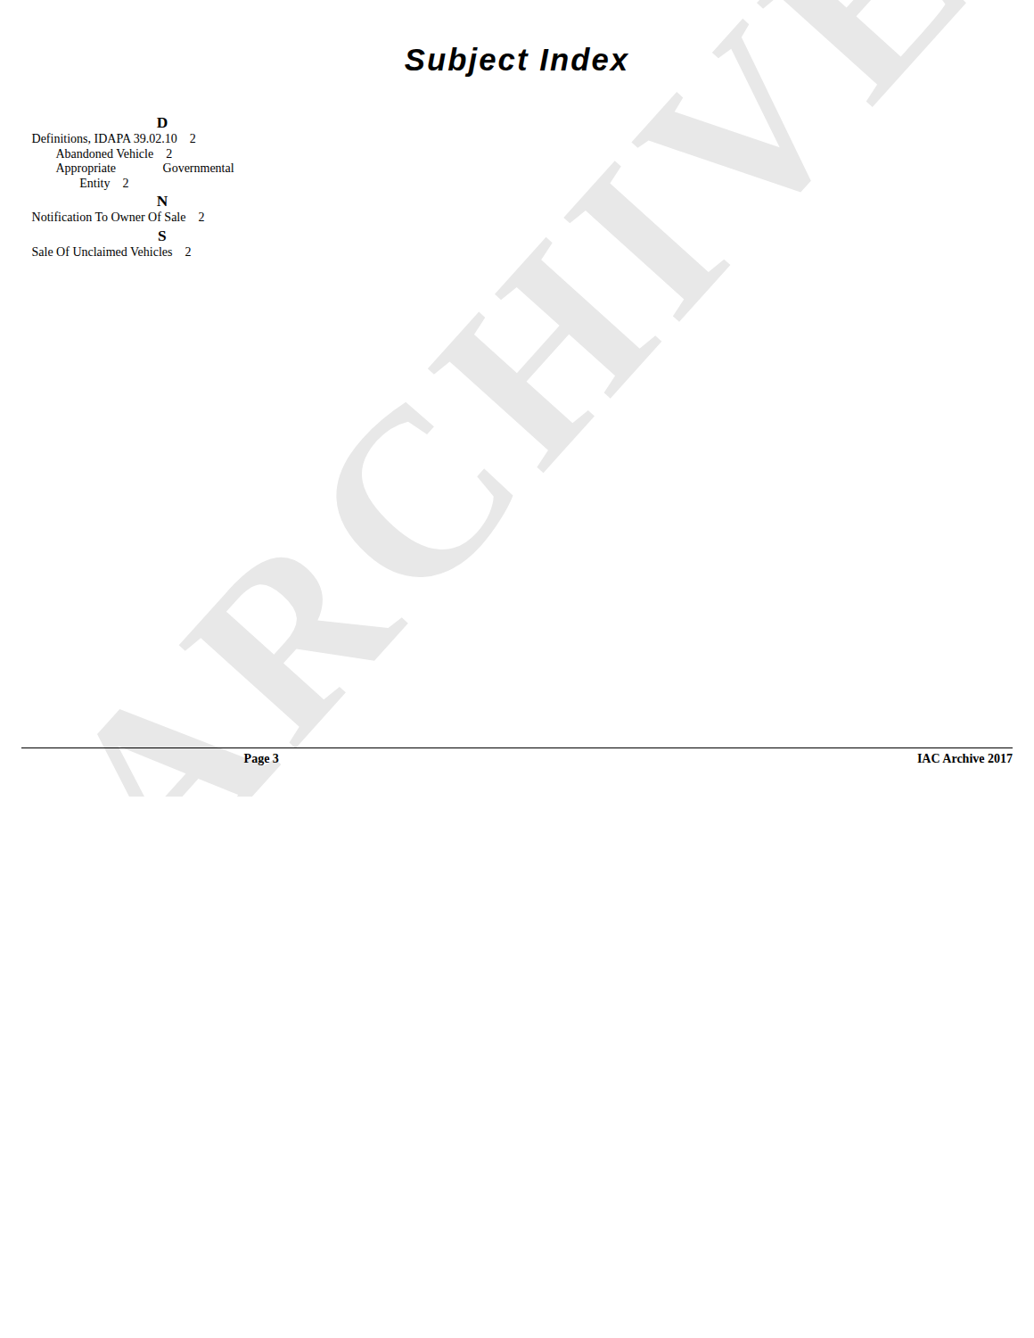ARCHIVE
Subject Index
D
Definitions, IDAPA 39.02.10 2
Abandoned Vehicle 2
Appropriate Governmental Entity 2
N
Notification To Owner Of Sale 2
S
Sale Of Unclaimed Vehicles 2
Page 3 IAC Archive 2017